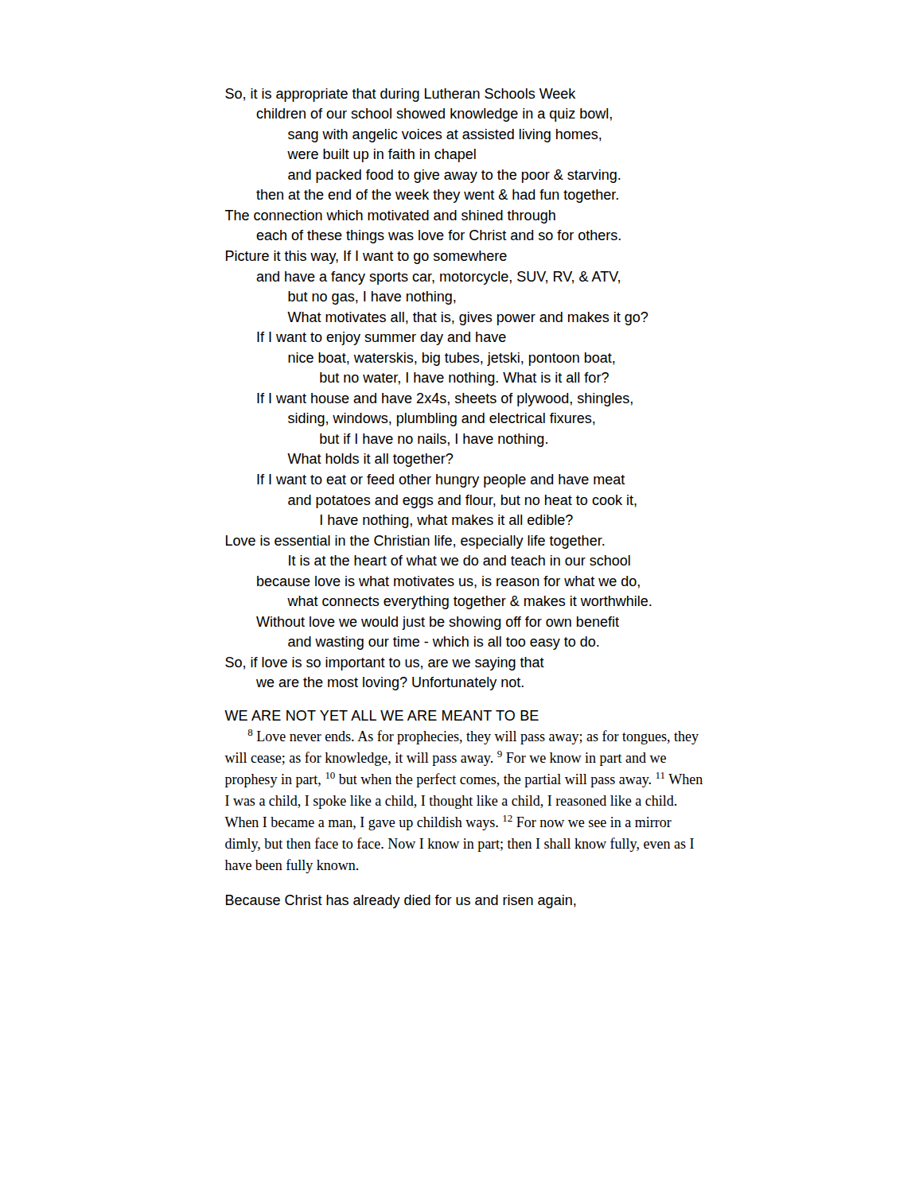So, it is appropriate that during Lutheran Schools Week
children of our school showed knowledge in a quiz bowl,
sang with angelic voices at assisted living homes,
were built up in faith in chapel
and packed food to give away to the poor & starving.
then at the end of the week they went & had fun together.
The connection which motivated and shined through
each of these things was love for Christ and so for others.
Picture it this way, If I want to go somewhere
and have a fancy sports car, motorcycle, SUV, RV, & ATV,
but no gas, I have nothing,
What motivates all, that is, gives power and makes it go?
If I want to enjoy summer day and have
nice boat, waterskis, big tubes, jetski, pontoon boat,
but no water, I have nothing. What is it all for?
If I want house and have 2x4s, sheets of plywood, shingles,
siding, windows, plumbling and electrical fixures,
but if I have no nails, I have nothing.
What holds it all together?
If I want to eat or feed other hungry people and have meat
and potatoes and eggs and flour, but no heat to cook it,
I have nothing, what makes it all edible?
Love is essential in the Christian life, especially life together.
It is at the heart of what we do and teach in our school
because love is what motivates us, is reason for what we do,
what connects everything together & makes it worthwhile.
Without love we would just be showing off for own benefit
and wasting our time - which is all too easy to do.
So, if love is so important to us, are we saying that
we are the most loving? Unfortunately not.
WE ARE NOT YET ALL WE ARE MEANT TO BE
8 Love never ends. As for prophecies, they will pass away; as for tongues, they will cease; as for knowledge, it will pass away. 9 For we know in part and we prophesy in part, 10 but when the perfect comes, the partial will pass away. 11 When I was a child, I spoke like a child, I thought like a child, I reasoned like a child. When I became a man, I gave up childish ways. 12 For now we see in a mirror dimly, but then face to face. Now I know in part; then I shall know fully, even as I have been fully known.
Because Christ has already died for us and risen again,